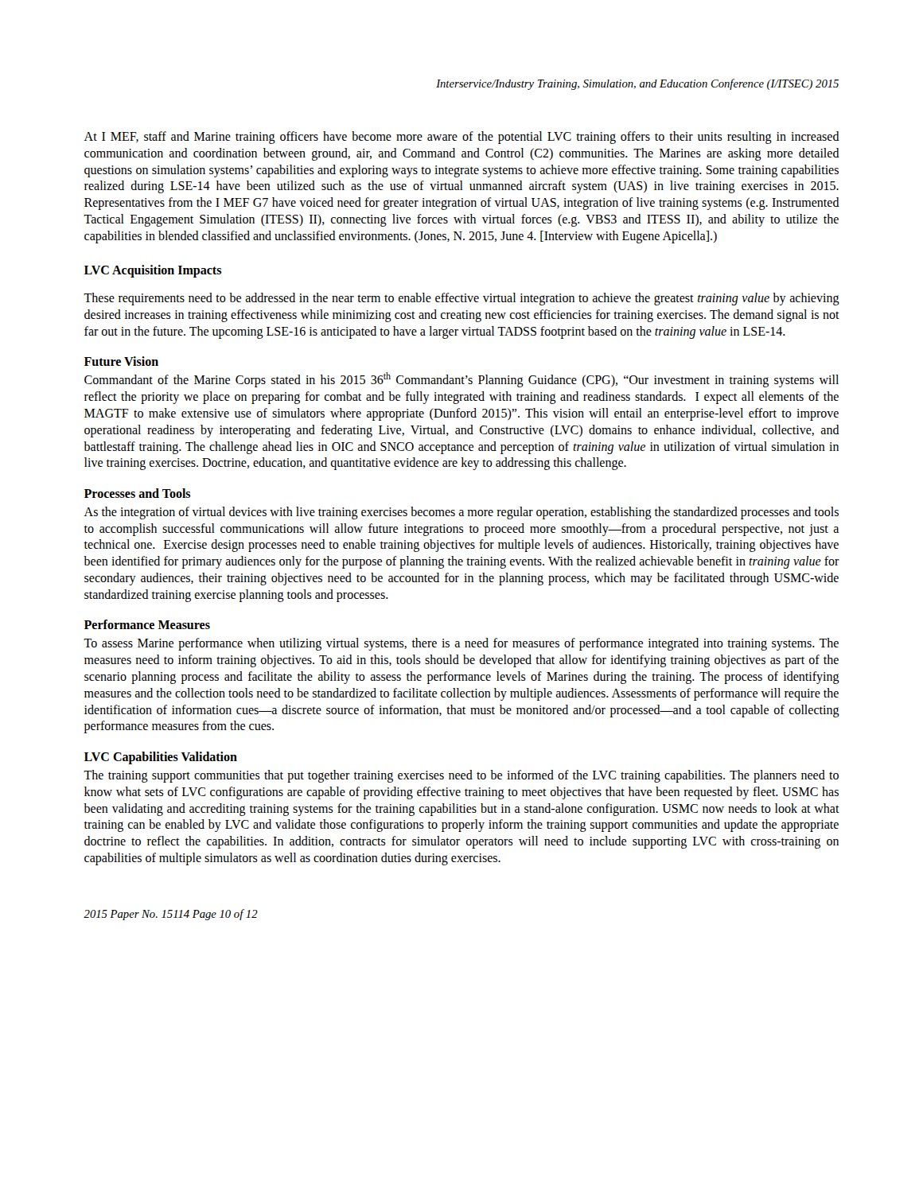Interservice/Industry Training, Simulation, and Education Conference (I/ITSEC) 2015
At I MEF, staff and Marine training officers have become more aware of the potential LVC training offers to their units resulting in increased communication and coordination between ground, air, and Command and Control (C2) communities. The Marines are asking more detailed questions on simulation systems’ capabilities and exploring ways to integrate systems to achieve more effective training. Some training capabilities realized during LSE-14 have been utilized such as the use of virtual unmanned aircraft system (UAS) in live training exercises in 2015. Representatives from the I MEF G7 have voiced need for greater integration of virtual UAS, integration of live training systems (e.g. Instrumented Tactical Engagement Simulation (ITESS) II), connecting live forces with virtual forces (e.g. VBS3 and ITESS II), and ability to utilize the capabilities in blended classified and unclassified environments. (Jones, N. 2015, June 4. [Interview with Eugene Apicella].)
LVC Acquisition Impacts
These requirements need to be addressed in the near term to enable effective virtual integration to achieve the greatest training value by achieving desired increases in training effectiveness while minimizing cost and creating new cost efficiencies for training exercises. The demand signal is not far out in the future. The upcoming LSE-16 is anticipated to have a larger virtual TADSS footprint based on the training value in LSE-14.
Future Vision
Commandant of the Marine Corps stated in his 2015 36th Commandant’s Planning Guidance (CPG), “Our investment in training systems will reflect the priority we place on preparing for combat and be fully integrated with training and readiness standards. I expect all elements of the MAGTF to make extensive use of simulators where appropriate (Dunford 2015)”. This vision will entail an enterprise-level effort to improve operational readiness by interoperating and federating Live, Virtual, and Constructive (LVC) domains to enhance individual, collective, and battlestaff training. The challenge ahead lies in OIC and SNCO acceptance and perception of training value in utilization of virtual simulation in live training exercises. Doctrine, education, and quantitative evidence are key to addressing this challenge.
Processes and Tools
As the integration of virtual devices with live training exercises becomes a more regular operation, establishing the standardized processes and tools to accomplish successful communications will allow future integrations to proceed more smoothly—from a procedural perspective, not just a technical one. Exercise design processes need to enable training objectives for multiple levels of audiences. Historically, training objectives have been identified for primary audiences only for the purpose of planning the training events. With the realized achievable benefit in training value for secondary audiences, their training objectives need to be accounted for in the planning process, which may be facilitated through USMC-wide standardized training exercise planning tools and processes.
Performance Measures
To assess Marine performance when utilizing virtual systems, there is a need for measures of performance integrated into training systems. The measures need to inform training objectives. To aid in this, tools should be developed that allow for identifying training objectives as part of the scenario planning process and facilitate the ability to assess the performance levels of Marines during the training. The process of identifying measures and the collection tools need to be standardized to facilitate collection by multiple audiences. Assessments of performance will require the identification of information cues—a discrete source of information, that must be monitored and/or processed—and a tool capable of collecting performance measures from the cues.
LVC Capabilities Validation
The training support communities that put together training exercises need to be informed of the LVC training capabilities. The planners need to know what sets of LVC configurations are capable of providing effective training to meet objectives that have been requested by fleet. USMC has been validating and accrediting training systems for the training capabilities but in a stand-alone configuration. USMC now needs to look at what training can be enabled by LVC and validate those configurations to properly inform the training support communities and update the appropriate doctrine to reflect the capabilities. In addition, contracts for simulator operators will need to include supporting LVC with cross-training on capabilities of multiple simulators as well as coordination duties during exercises.
2015 Paper No. 15114 Page 10 of 12